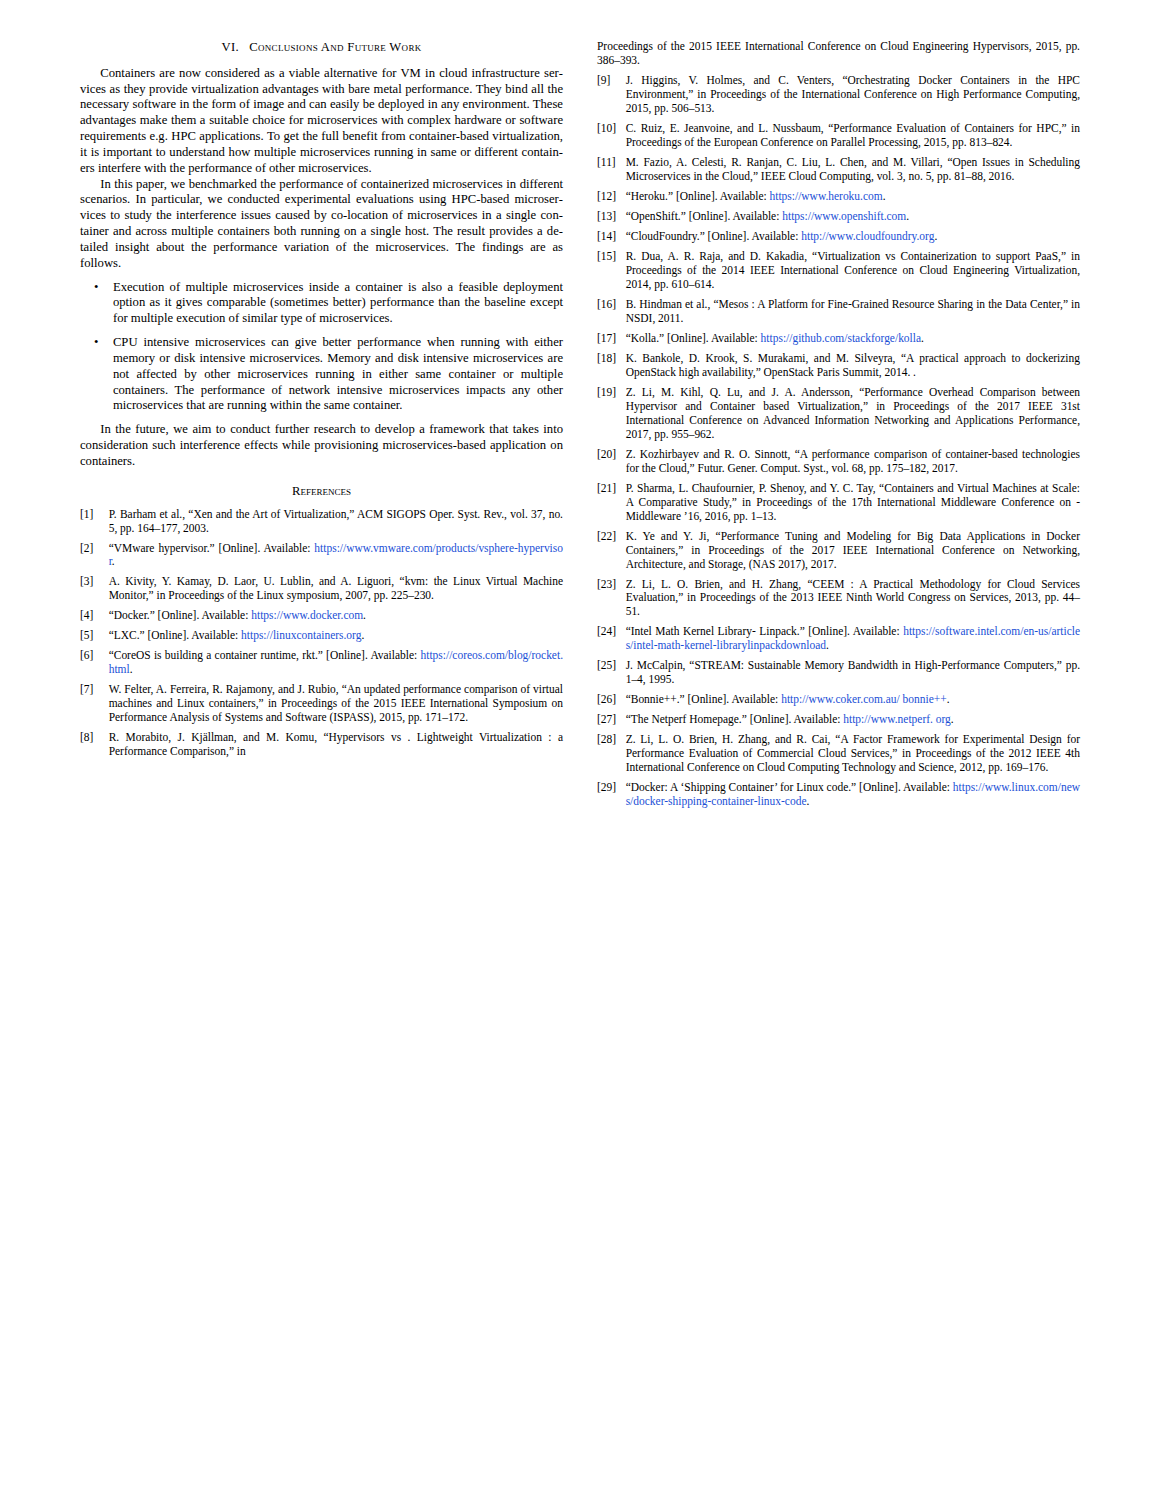VI. Conclusions And Future Work
Containers are now considered as a viable alternative for VM in cloud infrastructure services as they provide virtualization advantages with bare metal performance. They bind all the necessary software in the form of image and can easily be deployed in any environment. These advantages make them a suitable choice for microservices with complex hardware or software requirements e.g. HPC applications. To get the full benefit from container-based virtualization, it is important to understand how multiple microservices running in same or different containers interfere with the performance of other microservices.
In this paper, we benchmarked the performance of containerized microservices in different scenarios. In particular, we conducted experimental evaluations using HPC-based microservices to study the interference issues caused by co-location of microservices in a single container and across multiple containers both running on a single host. The result provides a detailed insight about the performance variation of the microservices. The findings are as follows.
Execution of multiple microservices inside a container is also a feasible deployment option as it gives comparable (sometimes better) performance than the baseline except for multiple execution of similar type of microservices.
CPU intensive microservices can give better performance when running with either memory or disk intensive microservices. Memory and disk intensive microservices are not affected by other microservices running in either same container or multiple containers. The performance of network intensive microservices impacts any other microservices that are running within the same container.
In the future, we aim to conduct further research to develop a framework that takes into consideration such interference effects while provisioning microservices-based application on containers.
References
P. Barham et al., “Xen and the Art of Virtualization,” ACM SIGOPS Oper. Syst. Rev., vol. 37, no. 5, pp. 164–177, 2003.
“VMware hypervisor.” [Online]. Available: https://www.vmware.com/products/vsphere-hypervisor.
A. Kivity, Y. Kamay, D. Laor, U. Lublin, and A. Liguori, “kvm: the Linux Virtual Machine Monitor,” in Proceedings of the Linux symposium, 2007, pp. 225–230.
“Docker.” [Online]. Available: https://www.docker.com.
“LXC.” [Online]. Available: https://linuxcontainers.org.
“CoreOS is building a container runtime, rkt.” [Online]. Available: https://coreos.com/blog/rocket.html.
W. Felter, A. Ferreira, R. Rajamony, and J. Rubio, “An updated performance comparison of virtual machines and Linux containers,” in Proceedings of the 2015 IEEE International Symposium on Performance Analysis of Systems and Software (ISPASS), 2015, pp. 171–172.
R. Morabito, J. Kjällman, and M. Komu, “Hypervisors vs . Lightweight Virtualization : a Performance Comparison,” in
Proceedings of the 2015 IEEE International Conference on Cloud Engineering Hypervisors, 2015, pp. 386–393.
J. Higgins, V. Holmes, and C. Venters, “Orchestrating Docker Containers in the HPC Environment,” in Proceedings of the International Conference on High Performance Computing, 2015, pp. 506–513.
C. Ruiz, E. Jeanvoine, and L. Nussbaum, “Performance Evaluation of Containers for HPC,” in Proceedings of the European Conference on Parallel Processing, 2015, pp. 813–824.
M. Fazio, A. Celesti, R. Ranjan, C. Liu, L. Chen, and M. Villari, “Open Issues in Scheduling Microservices in the Cloud,” IEEE Cloud Computing, vol. 3, no. 5, pp. 81–88, 2016.
“Heroku.” [Online]. Available: https://www.heroku.com.
“OpenShift.” [Online]. Available: https://www.openshift.com.
“CloudFoundry.” [Online]. Available: http://www.cloudfoundry.org.
R. Dua, A. R. Raja, and D. Kakadia, “Virtualization vs Containerization to support PaaS,” in Proceedings of the 2014 IEEE International Conference on Cloud Engineering Virtualization, 2014, pp. 610–614.
B. Hindman et al., “Mesos : A Platform for Fine-Grained Resource Sharing in the Data Center,” in NSDI, 2011.
“Kolla.” [Online]. Available: https://github.com/stackforge/kolla.
K. Bankole, D. Krook, S. Murakami, and M. Silveyra, “A practical approach to dockerizing OpenStack high availability,” OpenStack Paris Summit, 2014. .
Z. Li, M. Kihl, Q. Lu, and J. A. Andersson, “Performance Overhead Comparison between Hypervisor and Container based Virtualization,” in Proceedings of the 2017 IEEE 31st International Conference on Advanced Information Networking and Applications Performance, 2017, pp. 955–962.
Z. Kozhirbayev and R. O. Sinnott, “A performance comparison of container-based technologies for the Cloud,” Futur. Gener. Comput. Syst., vol. 68, pp. 175–182, 2017.
P. Sharma, L. Chaufournier, P. Shenoy, and Y. C. Tay, “Containers and Virtual Machines at Scale: A Comparative Study,” in Proceedings of the 17th International Middleware Conference on - Middleware ’16, 2016, pp. 1–13.
K. Ye and Y. Ji, “Performance Tuning and Modeling for Big Data Applications in Docker Containers,” in Proceedings of the 2017 IEEE International Conference on Networking, Architecture, and Storage, (NAS 2017), 2017.
Z. Li, L. O. Brien, and H. Zhang, “CEEM : A Practical Methodology for Cloud Services Evaluation,” in Proceedings of the 2013 IEEE Ninth World Congress on Services, 2013, pp. 44–51.
“Intel Math Kernel Library- Linpack.” [Online]. Available: https://software.intel.com/en-us/articles/intel-math-kernel-librarylinpackdownload.
J. McCalpin, “STREAM: Sustainable Memory Bandwidth in High-Performance Computers,” pp. 1–4, 1995.
“Bonnie++.” [Online]. Available: http://www.coker.com.au/ bonnie++.
“The Netperf Homepage.” [Online]. Available: http://www.netperf. org.
Z. Li, L. O. Brien, H. Zhang, and R. Cai, “A Factor Framework for Experimental Design for Performance Evaluation of Commercial Cloud Services,” in Proceedings of the 2012 IEEE 4th International Conference on Cloud Computing Technology and Science, 2012, pp. 169–176.
“Docker: A ‘Shipping Container’ for Linux code.” [Online]. Available: https://www.linux.com/news/docker-shipping-container-linux-code.